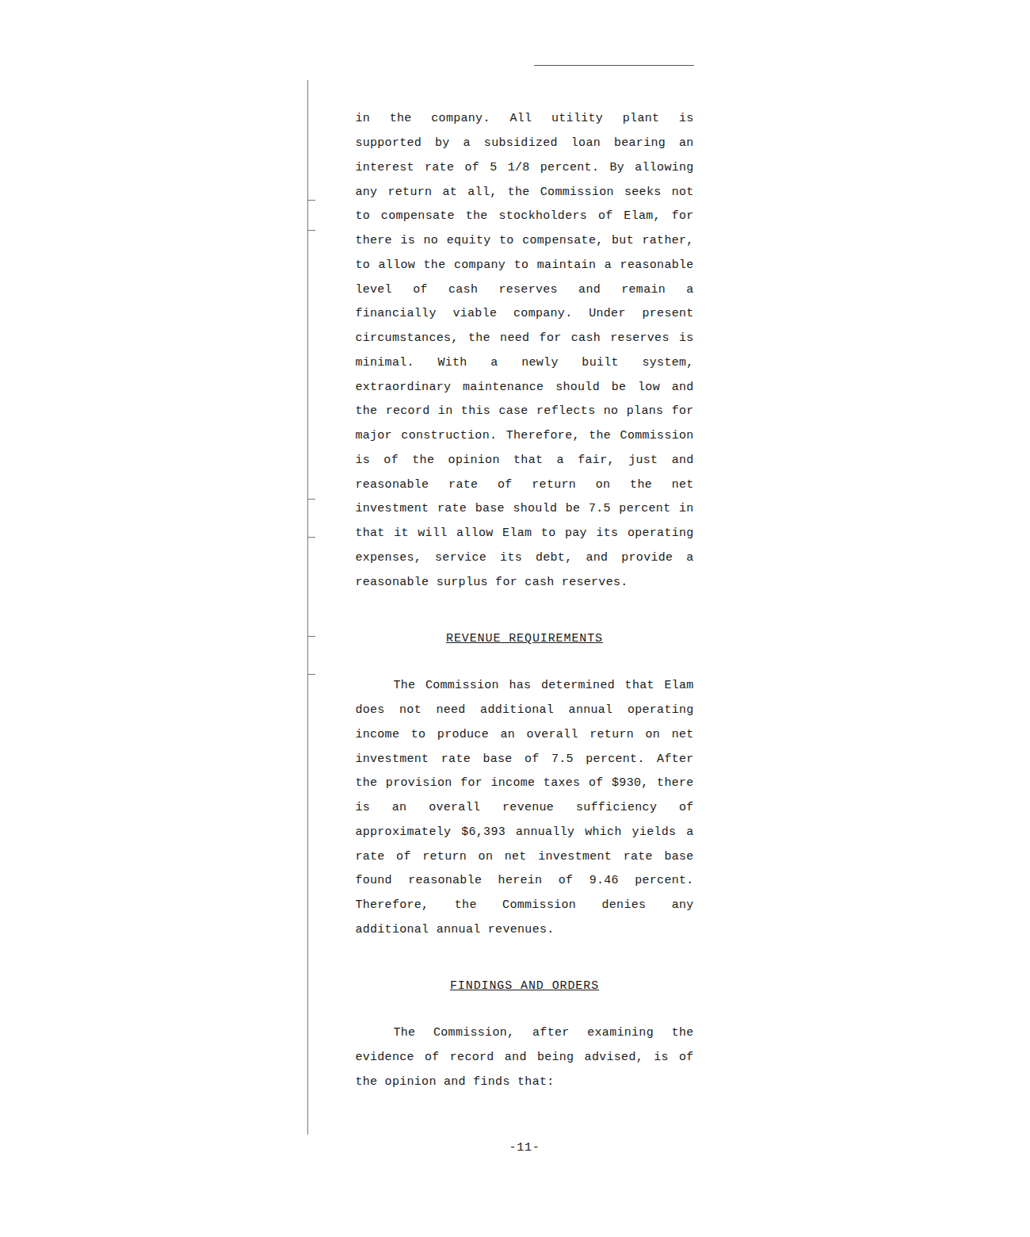in the company. All utility plant is supported by a subsidized loan bearing an interest rate of 5 1/8 percent. By allowing any return at all, the Commission seeks not to compensate the stockholders of Elam, for there is no equity to compensate, but rather, to allow the company to maintain a reasonable level of cash reserves and remain a financially viable company. Under present circumstances, the need for cash reserves is minimal. With a newly built system, extraordinary maintenance should be low and the record in this case reflects no plans for major construction. Therefore, the Commission is of the opinion that a fair, just and reasonable rate of return on the net investment rate base should be 7.5 percent in that it will allow Elam to pay its operating expenses, service its debt, and provide a reasonable surplus for cash reserves.
REVENUE REQUIREMENTS
The Commission has determined that Elam does not need additional annual operating income to produce an overall return on net investment rate base of 7.5 percent. After the provision for income taxes of $930, there is an overall revenue sufficiency of approximately $6,393 annually which yields a rate of return on net investment rate base found reasonable herein of 9.46 percent. Therefore, the Commission denies any additional annual revenues.
FINDINGS AND ORDERS
The Commission, after examining the evidence of record and being advised, is of the opinion and finds that:
-11-